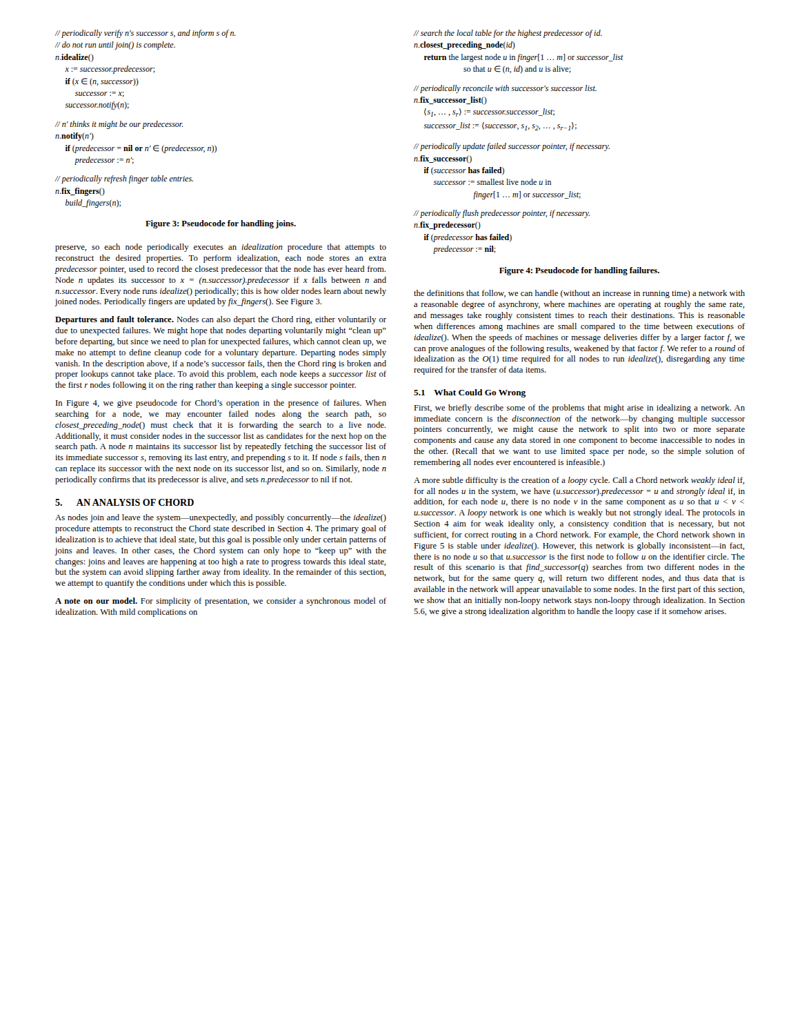// periodically verify n's successor s, and inform s of n.
// do not run until join() is complete.
n.idealize()
x := successor.predecessor;
if (x ∈ (n, successor))
successor := x;
successor.notify(n);
// n′ thinks it might be our predecessor.
n.notify(n′)
if (predecessor = nil or n′ ∈ (predecessor, n))
predecessor := n′;
// periodically refresh finger table entries.
n.fix_fingers()
build_fingers(n);
Figure 3: Pseudocode for handling joins.
preserve, so each node periodically executes an idealization procedure that attempts to reconstruct the desired properties. To perform idealization, each node stores an extra predecessor pointer, used to record the closest predecessor that the node has ever heard from. Node n updates its successor to x = (n.successor).predecessor if x falls between n and n.successor. Every node runs idealize() periodically; this is how older nodes learn about newly joined nodes. Periodically fingers are updated by fix_fingers(). See Figure 3.
Departures and fault tolerance. Nodes can also depart the Chord ring, either voluntarily or due to unexpected failures. We might hope that nodes departing voluntarily might “clean up” before departing, but since we need to plan for unexpected failures, which cannot clean up, we make no attempt to define cleanup code for a voluntary departure. Departing nodes simply vanish. In the description above, if a node’s successor fails, then the Chord ring is broken and proper lookups cannot take place. To avoid this problem, each node keeps a successor list of the first r nodes following it on the ring rather than keeping a single successor pointer.
In Figure 4, we give pseudocode for Chord’s operation in the presence of failures. When searching for a node, we may encounter failed nodes along the search path, so closest_preceding_node() must check that it is forwarding the search to a live node. Additionally, it must consider nodes in the successor list as candidates for the next hop on the search path. A node n maintains its successor list by repeatedly fetching the successor list of its immediate successor s, removing its last entry, and prepending s to it. If node s fails, then n can replace its successor with the next node on its successor list, and so on. Similarly, node n periodically confirms that its predecessor is alive, and sets n.predecessor to nil if not.
5. AN ANALYSIS OF CHORD
As nodes join and leave the system—unexpectedly, and possibly concurrently—the idealize() procedure attempts to reconstruct the Chord state described in Section 4. The primary goal of idealization is to achieve that ideal state, but this goal is possible only under certain patterns of joins and leaves. In other cases, the Chord system can only hope to “keep up” with the changes: joins and leaves are happening at too high a rate to progress towards this ideal state, but the system can avoid slipping farther away from ideality. In the remainder of this section, we attempt to quantify the conditions under which this is possible.
A note on our model. For simplicity of presentation, we consider a synchronous model of idealization. With mild complications on
// search the local table for the highest predecessor of id.
n.closest_preceding_node(id)
return the largest node u in finger[1 … m] or successor_list
so that u ∈ (n, id) and u is alive;
// periodically reconcile with successor's successor list.
n.fix_successor_list()
⟨s1, … , sr⟩ := successor.successor_list;
successor_list := ⟨successor, s1, s2, … , sr−1⟩;
// periodically update failed successor pointer, if necessary.
n.fix_successor()
if (successor has failed)
successor := smallest live node u in
finger[1 … m] or successor_list;
// periodically flush predecessor pointer, if necessary.
n.fix_predecessor()
if (predecessor has failed)
predecessor := nil;
Figure 4: Pseudocode for handling failures.
the definitions that follow, we can handle (without an increase in running time) a network with a reasonable degree of asynchrony, where machines are operating at roughly the same rate, and messages take roughly consistent times to reach their destinations. This is reasonable when differences among machines are small compared to the time between executions of idealize(). When the speeds of machines or message deliveries differ by a larger factor f, we can prove analogues of the following results, weakened by that factor f. We refer to a round of idealization as the O(1) time required for all nodes to run idealize(), disregarding any time required for the transfer of data items.
5.1 What Could Go Wrong
First, we briefly describe some of the problems that might arise in idealizing a network. An immediate concern is the disconnection of the network—by changing multiple successor pointers concurrently, we might cause the network to split into two or more separate components and cause any data stored in one component to become inaccessible to nodes in the other. (Recall that we want to use limited space per node, so the simple solution of remembering all nodes ever encountered is infeasible.)
A more subtle difficulty is the creation of a loopy cycle. Call a Chord network weakly ideal if, for all nodes u in the system, we have (u.successor).predecessor = u and strongly ideal if, in addition, for each node u, there is no node v in the same component as u so that u < v < u.successor. A loopy network is one which is weakly but not strongly ideal. The protocols in Section 4 aim for weak ideality only, a consistency condition that is necessary, but not sufficient, for correct routing in a Chord network. For example, the Chord network shown in Figure 5 is stable under idealize(). However, this network is globally inconsistent—in fact, there is no node u so that u.successor is the first node to follow u on the identifier circle. The result of this scenario is that find_successor(q) searches from two different nodes in the network, but for the same query q, will return two different nodes, and thus data that is available in the network will appear unavailable to some nodes. In the first part of this section, we show that an initially non-loopy network stays non-loopy through idealization. In Section 5.6, we give a strong idealization algorithm to handle the loopy case if it somehow arises.